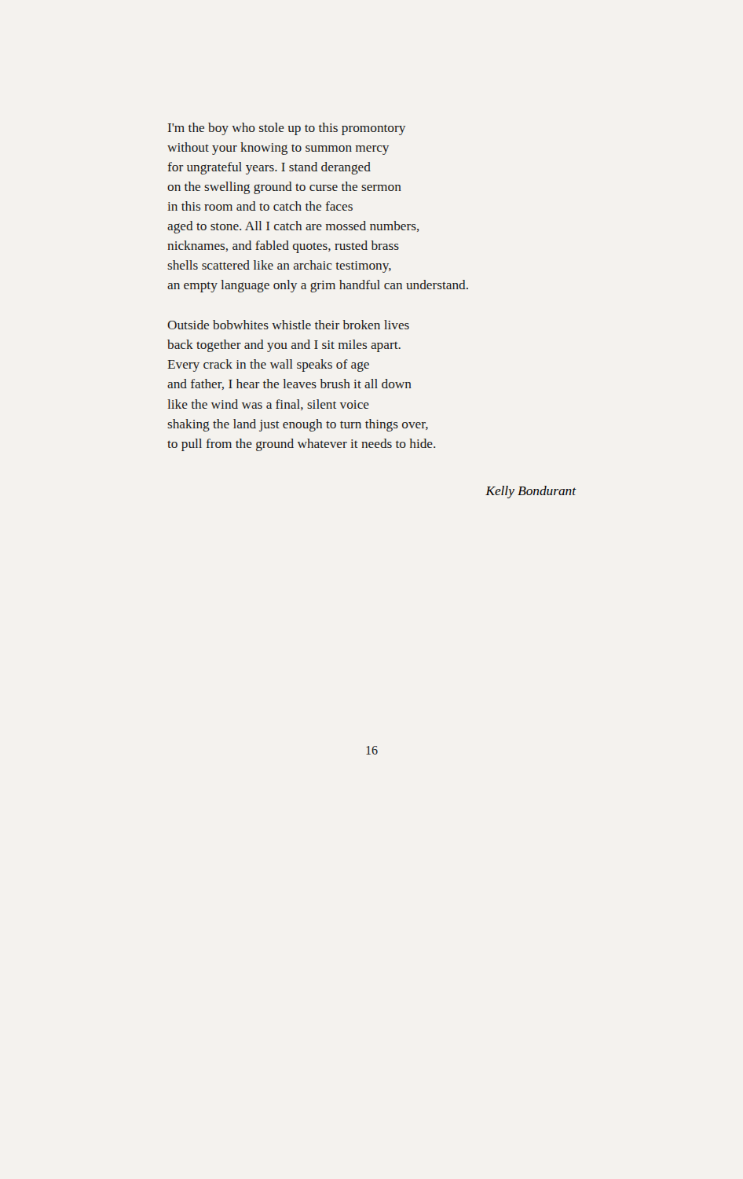I'm the boy who stole up to this promontory
without your knowing to summon mercy
for ungrateful years. I stand deranged
on the swelling ground to curse the sermon
in this room and to catch the faces
aged to stone. All I catch are mossed numbers,
nicknames, and fabled quotes, rusted brass
shells scattered like an archaic testimony,
an empty language only a grim handful can understand.
Outside bobwhites whistle their broken lives
back together and you and I sit miles apart.
Every crack in the wall speaks of age
and father, I hear the leaves brush it all down
like the wind was a final, silent voice
shaking the land just enough to turn things over,
to pull from the ground whatever it needs to hide.
Kelly Bondurant
16